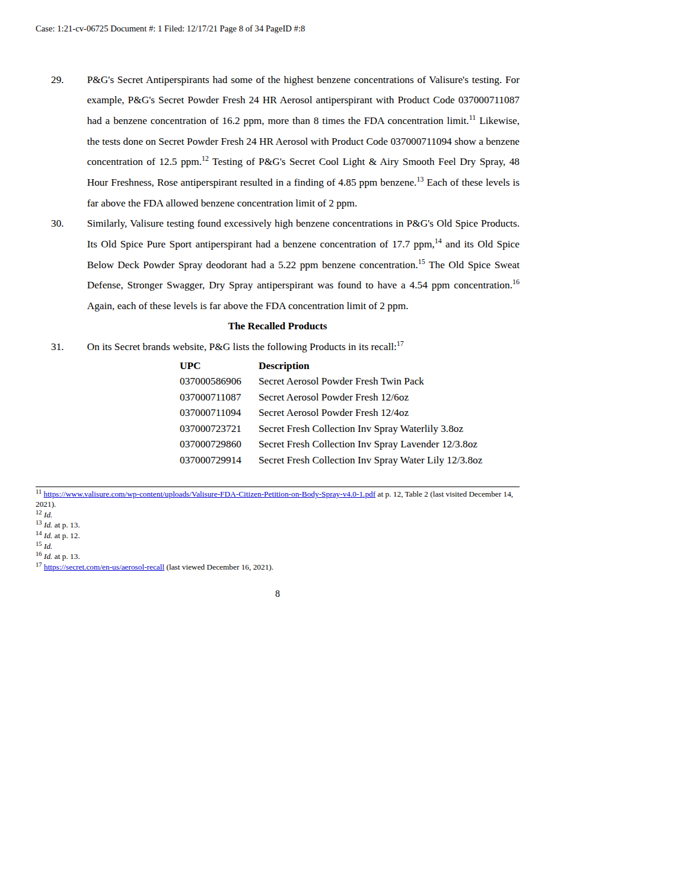Case: 1:21-cv-06725 Document #: 1 Filed: 12/17/21 Page 8 of 34 PageID #:8
29.
P&G's Secret Antiperspirants had some of the highest benzene concentrations of Valisure's testing. For example, P&G's Secret Powder Fresh 24 HR Aerosol antiperspirant with Product Code 037000711087 had a benzene concentration of 16.2 ppm, more than 8 times the FDA concentration limit.11 Likewise, the tests done on Secret Powder Fresh 24 HR Aerosol with Product Code 037000711094 show a benzene concentration of 12.5 ppm.12 Testing of P&G's Secret Cool Light & Airy Smooth Feel Dry Spray, 48 Hour Freshness, Rose antiperspirant resulted in a finding of 4.85 ppm benzene.13 Each of these levels is far above the FDA allowed benzene concentration limit of 2 ppm.
30.
Similarly, Valisure testing found excessively high benzene concentrations in P&G's Old Spice Products. Its Old Spice Pure Sport antiperspirant had a benzene concentration of 17.7 ppm,14 and its Old Spice Below Deck Powder Spray deodorant had a 5.22 ppm benzene concentration.15 The Old Spice Sweat Defense, Stronger Swagger, Dry Spray antiperspirant was found to have a 4.54 ppm concentration.16 Again, each of these levels is far above the FDA concentration limit of 2 ppm.
The Recalled Products
31.
On its Secret brands website, P&G lists the following Products in its recall:17
| UPC | Description |
| 037000586906 | Secret Aerosol Powder Fresh Twin Pack |
| 037000711087 | Secret Aerosol Powder Fresh 12/6oz |
| 037000711094 | Secret Aerosol Powder Fresh 12/4oz |
| 037000723721 | Secret Fresh Collection Inv Spray Waterlily 3.8oz |
| 037000729860 | Secret Fresh Collection Inv Spray Lavender 12/3.8oz |
| 037000729914 | Secret Fresh Collection Inv Spray Water Lily 12/3.8oz |
11 https://www.valisure.com/wp-content/uploads/Valisure-FDA-Citizen-Petition-on-Body-Spray-v4.0-1.pdf at p. 12, Table 2 (last visited December 14, 2021).
12 Id.
13 Id. at p. 13.
14 Id. at p. 12.
15 Id.
16 Id. at p. 13.
17 https://secret.com/en-us/aerosol-recall (last viewed December 16, 2021).
8